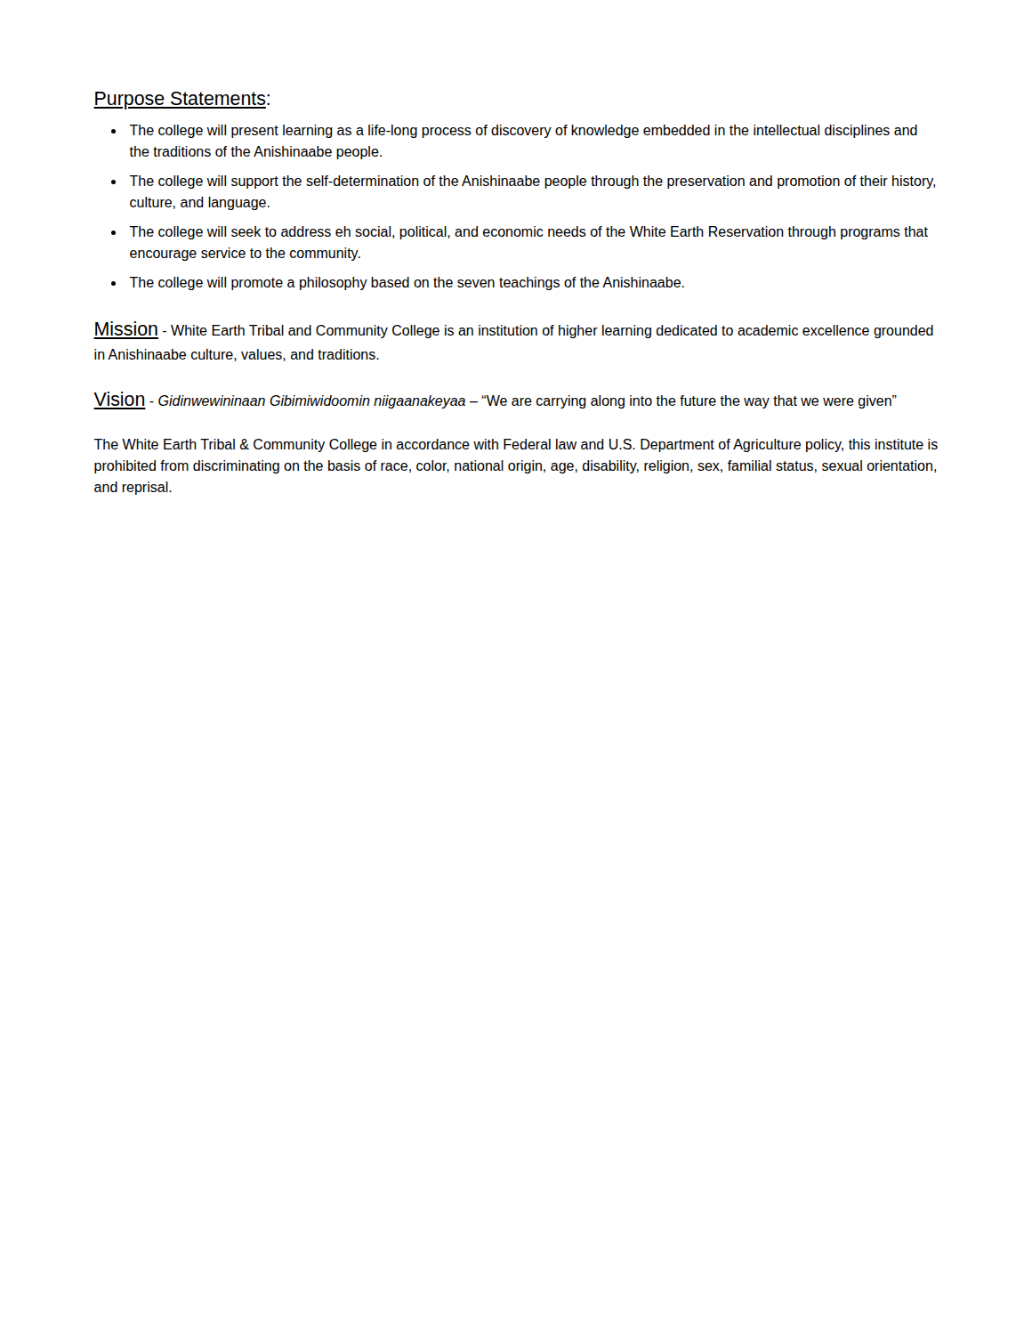Purpose Statements:
The college will present learning as a life-long process of discovery of knowledge embedded in the intellectual disciplines and the traditions of the Anishinaabe people.
The college will support the self-determination of the Anishinaabe people through the preservation and promotion of their history, culture, and language.
The college will seek to address eh social, political, and economic needs of the White Earth Reservation through programs that encourage service to the community.
The college will promote a philosophy based on the seven teachings of the Anishinaabe.
Mission - White Earth Tribal and Community College is an institution of higher learning dedicated to academic excellence grounded in Anishinaabe culture, values, and traditions.
Vision - Gidinwewininaan Gibimiwidoomin niigaanakeyaa – “We are carrying along into the future the way that we were given”
The White Earth Tribal & Community College in accordance with Federal law and U.S. Department of Agriculture policy, this institute is prohibited from discriminating on the basis of race, color, national origin, age, disability, religion, sex, familial status, sexual orientation, and reprisal.